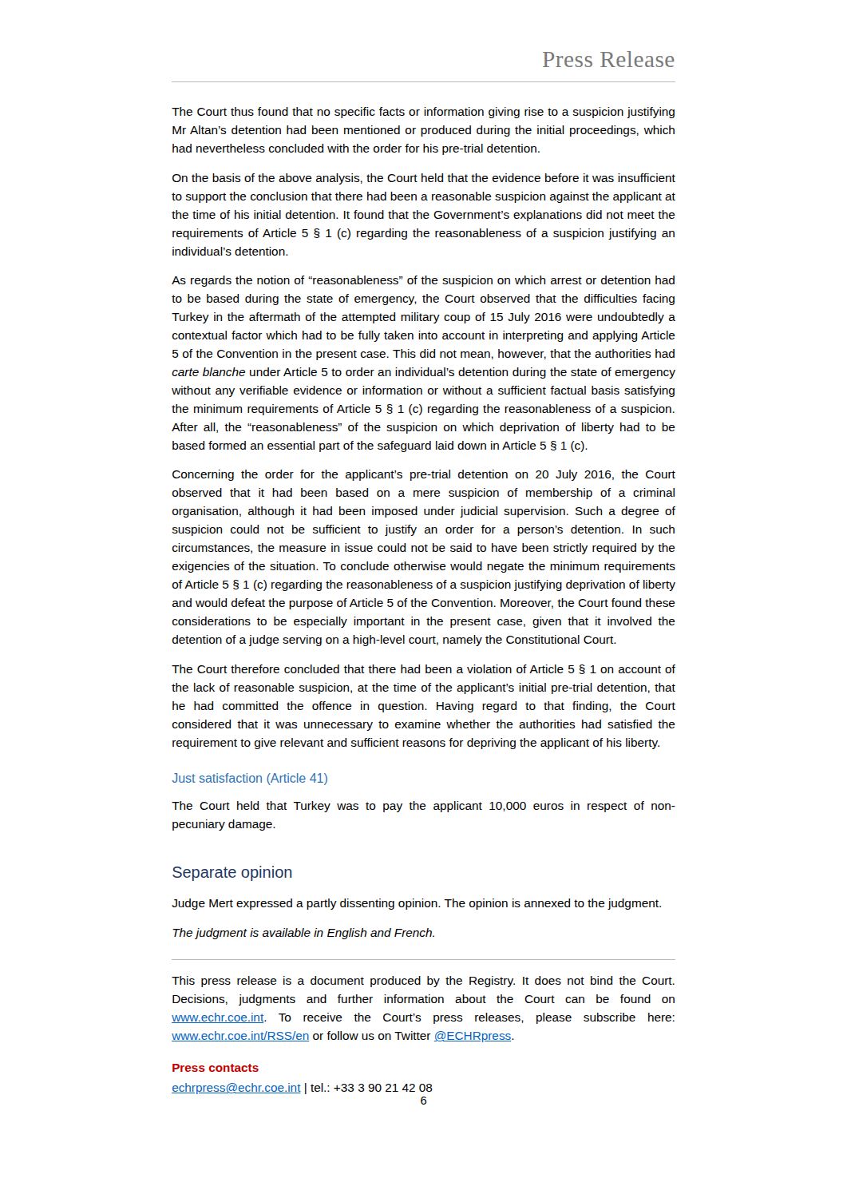Press Release
The Court thus found that no specific facts or information giving rise to a suspicion justifying Mr Altan’s detention had been mentioned or produced during the initial proceedings, which had nevertheless concluded with the order for his pre-trial detention.
On the basis of the above analysis, the Court held that the evidence before it was insufficient to support the conclusion that there had been a reasonable suspicion against the applicant at the time of his initial detention. It found that the Government’s explanations did not meet the requirements of Article 5 § 1 (c) regarding the reasonableness of a suspicion justifying an individual’s detention.
As regards the notion of “reasonableness” of the suspicion on which arrest or detention had to be based during the state of emergency, the Court observed that the difficulties facing Turkey in the aftermath of the attempted military coup of 15 July 2016 were undoubtedly a contextual factor which had to be fully taken into account in interpreting and applying Article 5 of the Convention in the present case. This did not mean, however, that the authorities had carte blanche under Article 5 to order an individual’s detention during the state of emergency without any verifiable evidence or information or without a sufficient factual basis satisfying the minimum requirements of Article 5 § 1 (c) regarding the reasonableness of a suspicion. After all, the “reasonableness” of the suspicion on which deprivation of liberty had to be based formed an essential part of the safeguard laid down in Article 5 § 1 (c).
Concerning the order for the applicant’s pre-trial detention on 20 July 2016, the Court observed that it had been based on a mere suspicion of membership of a criminal organisation, although it had been imposed under judicial supervision. Such a degree of suspicion could not be sufficient to justify an order for a person’s detention. In such circumstances, the measure in issue could not be said to have been strictly required by the exigencies of the situation. To conclude otherwise would negate the minimum requirements of Article 5 § 1 (c) regarding the reasonableness of a suspicion justifying deprivation of liberty and would defeat the purpose of Article 5 of the Convention. Moreover, the Court found these considerations to be especially important in the present case, given that it involved the detention of a judge serving on a high-level court, namely the Constitutional Court.
The Court therefore concluded that there had been a violation of Article 5 § 1 on account of the lack of reasonable suspicion, at the time of the applicant’s initial pre-trial detention, that he had committed the offence in question. Having regard to that finding, the Court considered that it was unnecessary to examine whether the authorities had satisfied the requirement to give relevant and sufficient reasons for depriving the applicant of his liberty.
Just satisfaction (Article 41)
The Court held that Turkey was to pay the applicant 10,000 euros in respect of non-pecuniary damage.
Separate opinion
Judge Mert expressed a partly dissenting opinion. The opinion is annexed to the judgment.
The judgment is available in English and French.
This press release is a document produced by the Registry. It does not bind the Court. Decisions, judgments and further information about the Court can be found on www.echr.coe.int. To receive the Court’s press releases, please subscribe here: www.echr.coe.int/RSS/en or follow us on Twitter @ECHRpress.
Press contacts
echrpress@echr.coe.int | tel.: +33 3 90 21 42 08
6